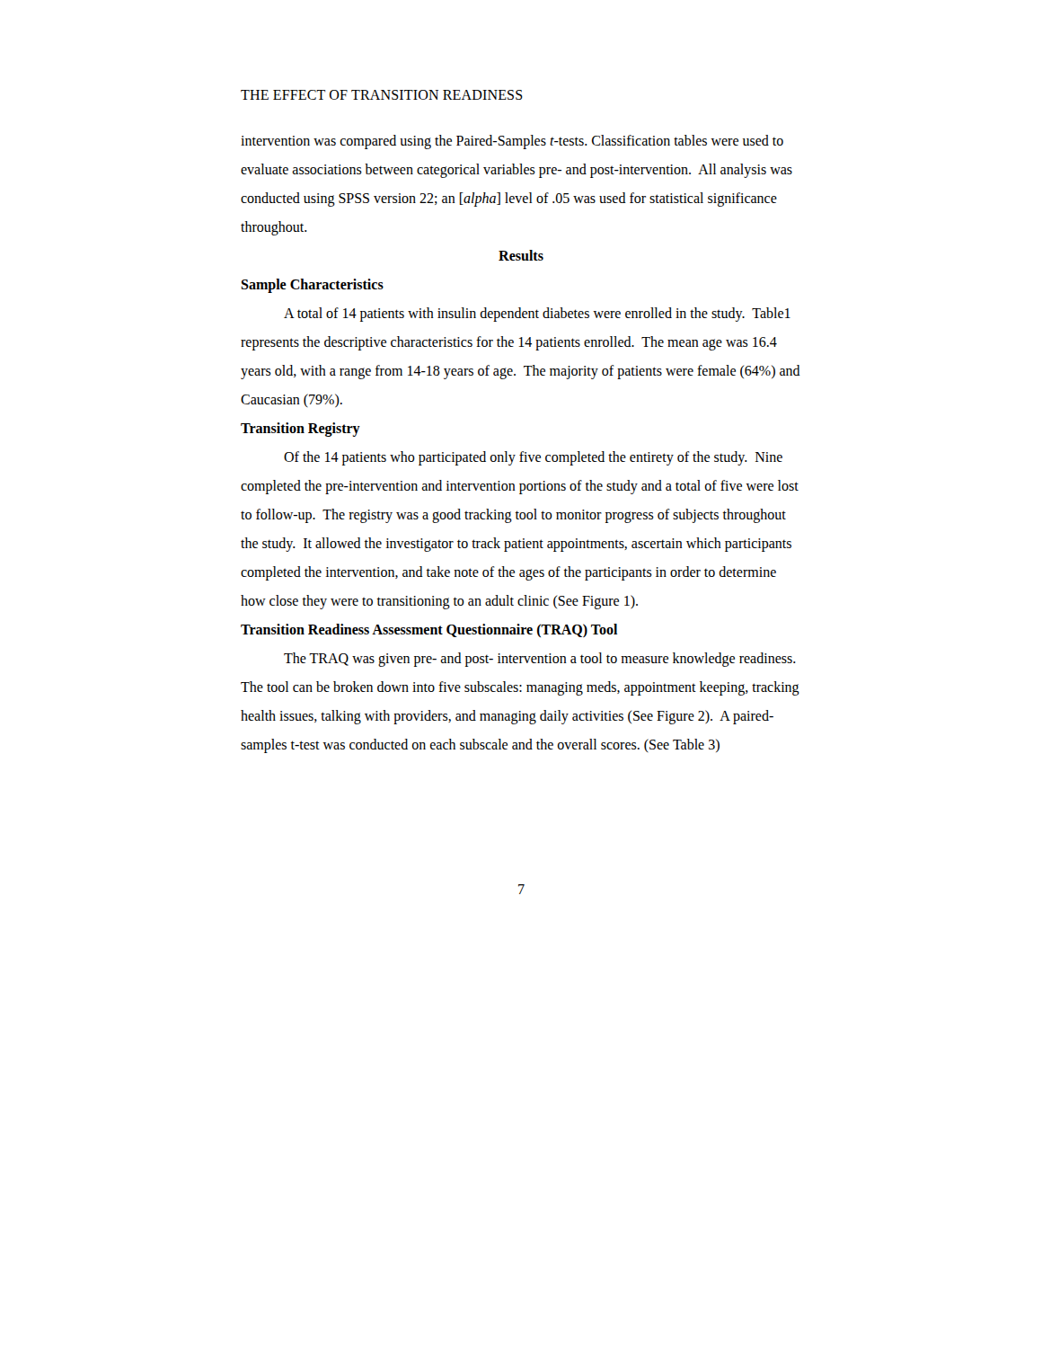THE EFFECT OF TRANSITION READINESS
intervention was compared using the Paired-Samples t-tests. Classification tables were used to evaluate associations between categorical variables pre- and post-intervention. All analysis was conducted using SPSS version 22; an [alpha] level of .05 was used for statistical significance throughout.
Results
Sample Characteristics
A total of 14 patients with insulin dependent diabetes were enrolled in the study. Table1 represents the descriptive characteristics for the 14 patients enrolled. The mean age was 16.4 years old, with a range from 14-18 years of age. The majority of patients were female (64%) and Caucasian (79%).
Transition Registry
Of the 14 patients who participated only five completed the entirety of the study. Nine completed the pre-intervention and intervention portions of the study and a total of five were lost to follow-up. The registry was a good tracking tool to monitor progress of subjects throughout the study. It allowed the investigator to track patient appointments, ascertain which participants completed the intervention, and take note of the ages of the participants in order to determine how close they were to transitioning to an adult clinic (See Figure 1).
Transition Readiness Assessment Questionnaire (TRAQ) Tool
The TRAQ was given pre- and post- intervention a tool to measure knowledge readiness. The tool can be broken down into five subscales: managing meds, appointment keeping, tracking health issues, talking with providers, and managing daily activities (See Figure 2). A paired-samples t-test was conducted on each subscale and the overall scores. (See Table 3)
7